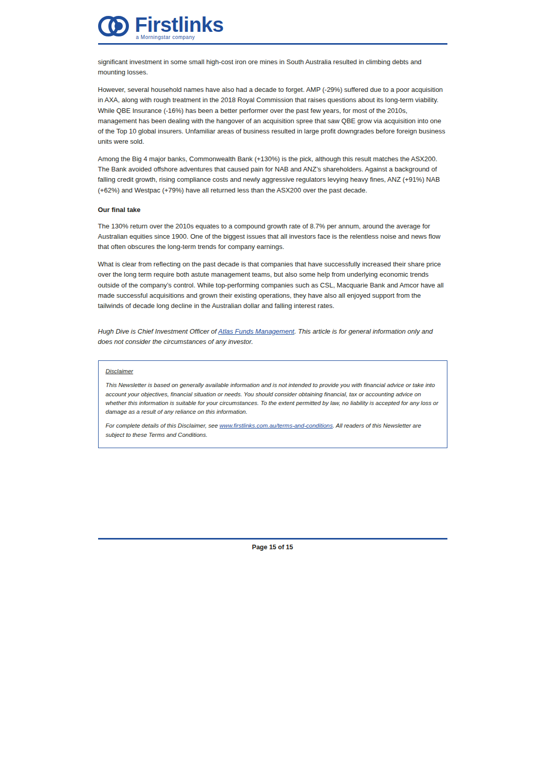Firstlinks
a Morningstar company
significant investment in some small high-cost iron ore mines in South Australia resulted in climbing debts and mounting losses.
However, several household names have also had a decade to forget. AMP (-29%) suffered due to a poor acquisition in AXA, along with rough treatment in the 2018 Royal Commission that raises questions about its long-term viability. While QBE Insurance (-16%) has been a better performer over the past few years, for most of the 2010s, management has been dealing with the hangover of an acquisition spree that saw QBE grow via acquisition into one of the Top 10 global insurers. Unfamiliar areas of business resulted in large profit downgrades before foreign business units were sold.
Among the Big 4 major banks, Commonwealth Bank (+130%) is the pick, although this result matches the ASX200. The Bank avoided offshore adventures that caused pain for NAB and ANZ’s shareholders. Against a background of falling credit growth, rising compliance costs and newly aggressive regulators levying heavy fines, ANZ (+91%) NAB (+62%) and Westpac (+79%) have all returned less than the ASX200 over the past decade.
Our final take
The 130% return over the 2010s equates to a compound growth rate of 8.7% per annum, around the average for Australian equities since 1900. One of the biggest issues that all investors face is the relentless noise and news flow that often obscures the long-term trends for company earnings.
What is clear from reflecting on the past decade is that companies that have successfully increased their share price over the long term require both astute management teams, but also some help from underlying economic trends outside of the company’s control. While top-performing companies such as CSL, Macquarie Bank and Amcor have all made successful acquisitions and grown their existing operations, they have also all enjoyed support from the tailwinds of decade long decline in the Australian dollar and falling interest rates.
Hugh Dive is Chief Investment Officer of Atlas Funds Management. This article is for general information only and does not consider the circumstances of any investor.
Disclaimer
This Newsletter is based on generally available information and is not intended to provide you with financial advice or take into account your objectives, financial situation or needs. You should consider obtaining financial, tax or accounting advice on whether this information is suitable for your circumstances. To the extent permitted by law, no liability is accepted for any loss or damage as a result of any reliance on this information.
For complete details of this Disclaimer, see www.firstlinks.com.au/terms-and-conditions. All readers of this Newsletter are subject to these Terms and Conditions.
Page 15 of 15